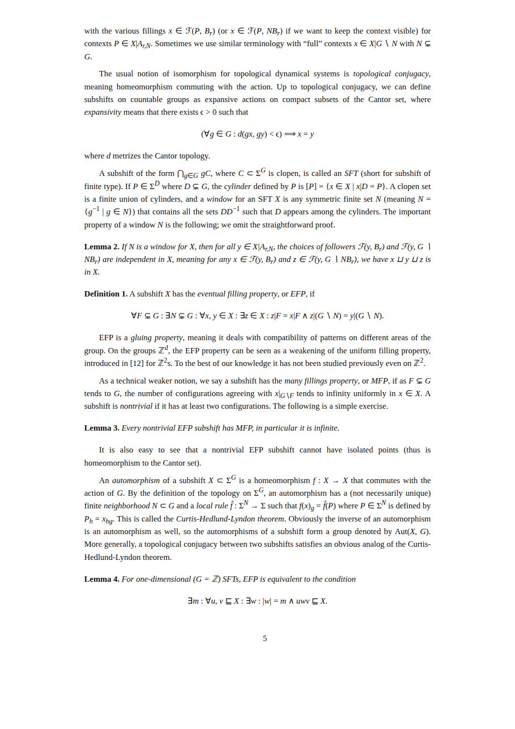with the various fillings x ∈ ℱ(P, Br) (or x ∈ ℱ(P, NBr) if we want to keep the context visible) for contexts P ∈ X|Ar,N. Sometimes we use similar terminology with “full” contexts x ∈ X|G ∖ N with N ⊊ G.
The usual notion of isomorphism for topological dynamical systems is topological conjugacy, meaning homeomorphism commuting with the action. Up to topological conjugacy, we can define subshifts on countable groups as expansive actions on compact subsets of the Cantor set, where expansivity means that there exists ϵ > 0 such that
(∀g ∈ G : d(gx, gy) < ϵ) ⟹ x = y
where d metrizes the Cantor topology.
A subshift of the form ⋂g∈G gC, where C ⊂ ΣG is clopen, is called an SFT (short for subshift of finite type). If P ∈ ΣD where D ⊊ G, the cylinder defined by P is [P] = {x ∈ X | x|D = P}. A clopen set is a finite union of cylinders, and a window for an SFT X is any symmetric finite set N (meaning N = {g−1 | g ∈ N}) that contains all the sets DD−1 such that D appears among the cylinders. The important property of a window N is the following; we omit the straightforward proof.
Lemma 2. If N is a window for X, then for all y ∈ X|Ar,N, the choices of followers ℱ(y, Br) and ℱ(y, G ∖ NBr) are independent in X, meaning for any x ∈ ℱ(y, Br) and z ∈ ℱ(y, G ∖ NBr), we have x ⊔ y ⊔ z is in X.
Definition 1. A subshift X has the eventual filling property, or EFP, if
∀F ⊊ G : ∃N ⊊ G : ∀x, y ∈ X : ∃z ∈ X : z|F = x|F ∧ z|(G ∖ N) = y|(G ∖ N).
EFP is a gluing property, meaning it deals with compatibility of patterns on different areas of the group. On the groups ℤd, the EFP property can be seen as a weakening of the uniform filling property, introduced in [12] for ℤ2s. To the best of our knowledge it has not been studied previously even on ℤ2.
As a technical weaker notion, we say a subshift has the many fillings property, or MFP, if as F ⊊ G tends to G, the number of configurations agreeing with x|G∖F tends to infinity uniformly in x ∈ X. A subshift is nontrivial if it has at least two configurations. The following is a simple exercise.
Lemma 3. Every nontrivial EFP subshift has MFP, in particular it is infinite.
It is also easy to see that a nontrivial EFP subshift cannot have isolated points (thus is homeomorphism to the Cantor set).
An automorphism of a subshift X ⊂ ΣG is a homeomorphism f : X → X that commutes with the action of G. By the definition of the topology on ΣG, an automorphism has a (not necessarily unique) finite neighborhood N ⊂ G and a local rule f̂ : ΣN → Σ such that f(x)g = f̂(P) where P ∈ ΣN is defined by Ph = xhg. This is called the Curtis-Hedlund-Lyndon theorem. Obviously the inverse of an automorphism is an automorphism as well, so the automorphisms of a subshift form a group denoted by Aut(X, G). More generally, a topological conjugacy between two subshifts satisfies an obvious analog of the Curtis-Hedlund-Lyndon theorem.
Lemma 4. For one-dimensional (G = ℤ) SFTs, EFP is equivalent to the condition
∃m : ∀u, v ⊑ X : ∃w : |w| = m ∧ uwv ⊑ X.
5